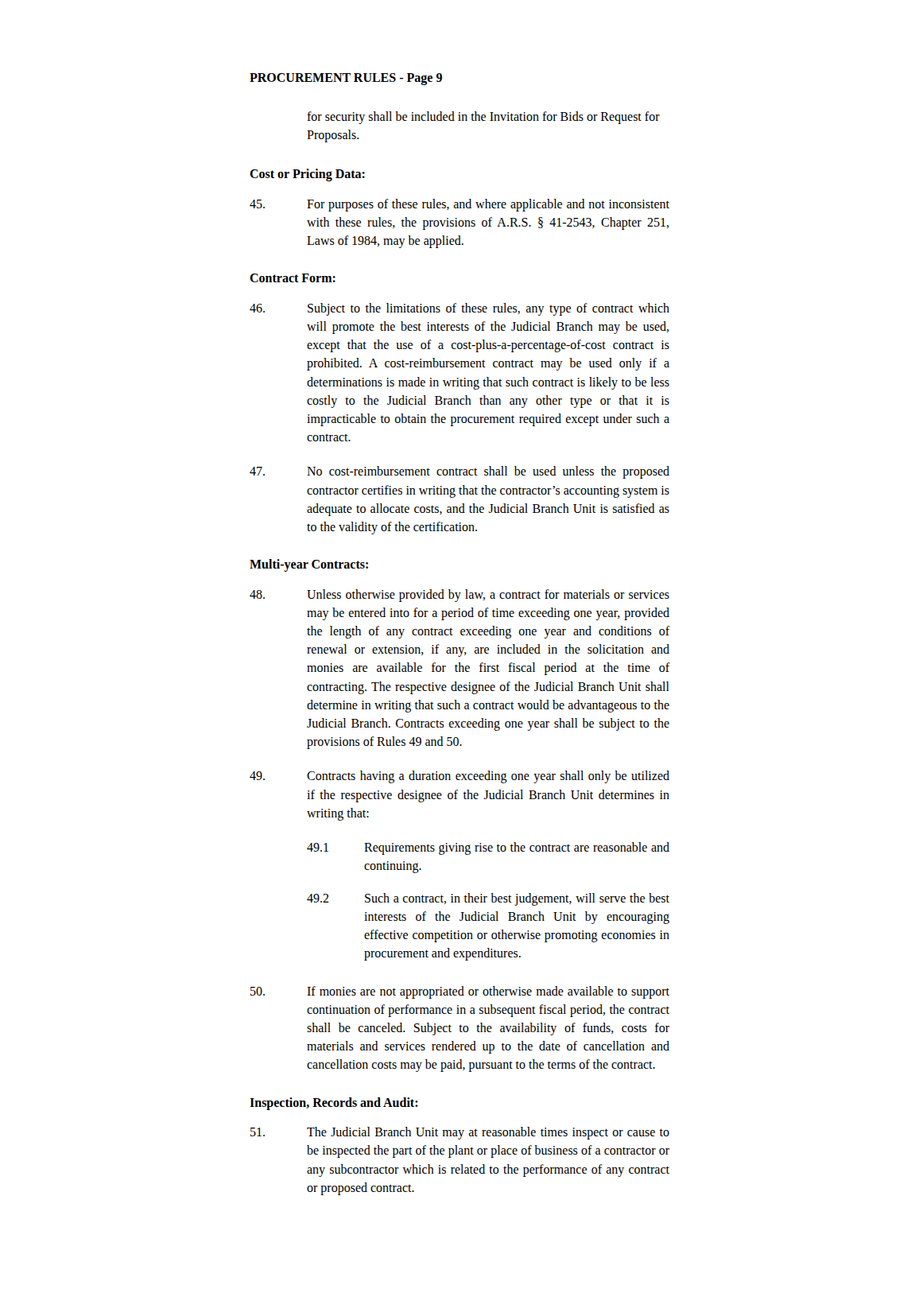PROCUREMENT RULES - Page 9
for security shall be included in the Invitation for Bids or Request for Proposals.
Cost or Pricing Data:
45.
For purposes of these rules, and where applicable and not inconsistent with these rules, the provisions of A.R.S. § 41-2543, Chapter 251, Laws of 1984, may be applied.
Contract Form:
46.
Subject to the limitations of these rules, any type of contract which will promote the best interests of the Judicial Branch may be used, except that the use of a cost-plus-a-percentage-of-cost contract is prohibited. A cost-reimbursement contract may be used only if a determinations is made in writing that such contract is likely to be less costly to the Judicial Branch than any other type or that it is impracticable to obtain the procurement required except under such a contract.
47.
No cost-reimbursement contract shall be used unless the proposed contractor certifies in writing that the contractor’s accounting system is adequate to allocate costs, and the Judicial Branch Unit is satisfied as to the validity of the certification.
Multi-year Contracts:
48.
Unless otherwise provided by law, a contract for materials or services may be entered into for a period of time exceeding one year, provided the length of any contract exceeding one year and conditions of renewal or extension, if any, are included in the solicitation and monies are available for the first fiscal period at the time of contracting. The respective designee of the Judicial Branch Unit shall determine in writing that such a contract would be advantageous to the Judicial Branch. Contracts exceeding one year shall be subject to the provisions of Rules 49 and 50.
49.
Contracts having a duration exceeding one year shall only be utilized if the respective designee of the Judicial Branch Unit determines in writing that:
49.1
Requirements giving rise to the contract are reasonable and continuing.
49.2
Such a contract, in their best judgement, will serve the best interests of the Judicial Branch Unit by encouraging effective competition or otherwise promoting economies in procurement and expenditures.
50.
If monies are not appropriated or otherwise made available to support continuation of performance in a subsequent fiscal period, the contract shall be canceled. Subject to the availability of funds, costs for materials and services rendered up to the date of cancellation and cancellation costs may be paid, pursuant to the terms of the contract.
Inspection, Records and Audit:
51.
The Judicial Branch Unit may at reasonable times inspect or cause to be inspected the part of the plant or place of business of a contractor or any subcontractor which is related to the performance of any contract or proposed contract.